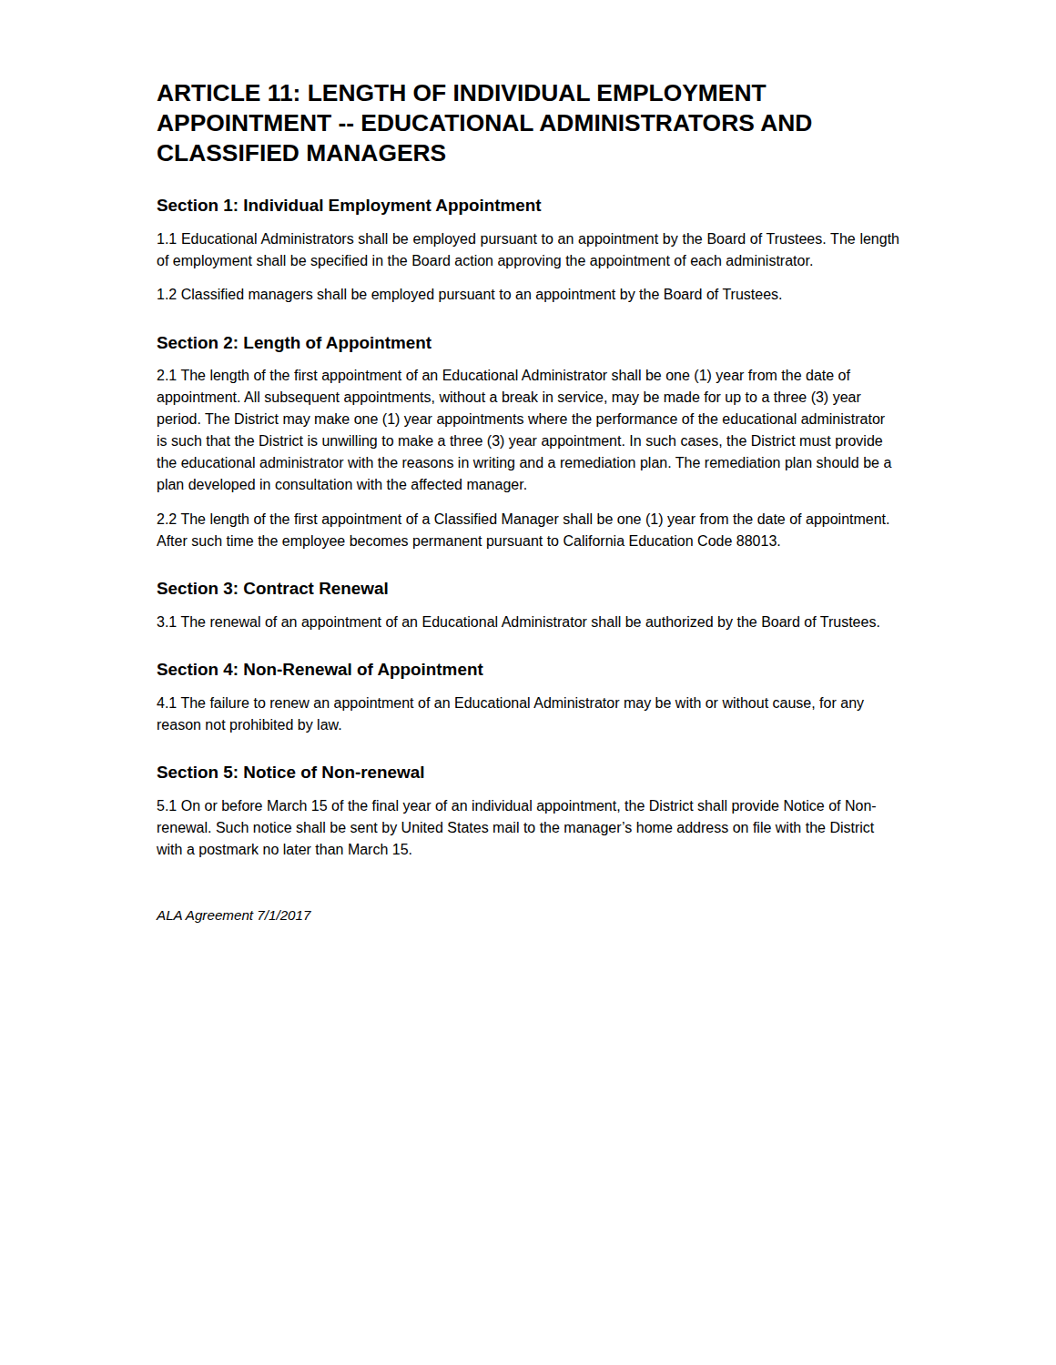ARTICLE 11: LENGTH OF INDIVIDUAL EMPLOYMENT APPOINTMENT -- EDUCATIONAL ADMINISTRATORS AND CLASSIFIED MANAGERS
Section 1: Individual Employment Appointment
1.1 Educational Administrators shall be employed pursuant to an appointment by the Board of Trustees. The length of employment shall be specified in the Board action approving the appointment of each administrator.
1.2 Classified managers shall be employed pursuant to an appointment by the Board of Trustees.
Section 2: Length of Appointment
2.1 The length of the first appointment of an Educational Administrator shall be one (1) year from the date of appointment. All subsequent appointments, without a break in service, may be made for up to a three (3) year period. The District may make one (1) year appointments where the performance of the educational administrator is such that the District is unwilling to make a three (3) year appointment. In such cases, the District must provide the educational administrator with the reasons in writing and a remediation plan. The remediation plan should be a plan developed in consultation with the affected manager.
2.2 The length of the first appointment of a Classified Manager shall be one (1) year from the date of appointment. After such time the employee becomes permanent pursuant to California Education Code 88013.
Section 3: Contract Renewal
3.1 The renewal of an appointment of an Educational Administrator shall be authorized by the Board of Trustees.
Section 4: Non-Renewal of Appointment
4.1 The failure to renew an appointment of an Educational Administrator may be with or without cause, for any reason not prohibited by law.
Section 5: Notice of Non-renewal
5.1 On or before March 15 of the final year of an individual appointment, the District shall provide Notice of Non-renewal. Such notice shall be sent by United States mail to the manager’s home address on file with the District with a postmark no later than March 15.
ALA Agreement 7/1/2017